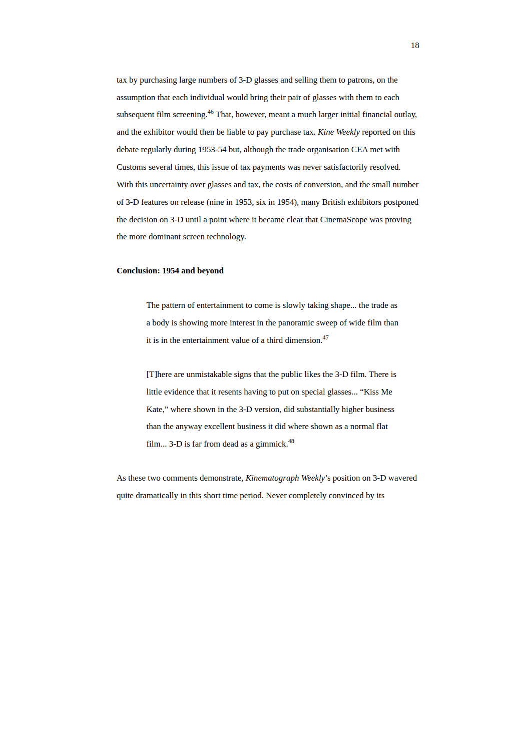18
tax by purchasing large numbers of 3-D glasses and selling them to patrons, on the assumption that each individual would bring their pair of glasses with them to each subsequent film screening.46 That, however, meant a much larger initial financial outlay, and the exhibitor would then be liable to pay purchase tax. Kine Weekly reported on this debate regularly during 1953-54 but, although the trade organisation CEA met with Customs several times, this issue of tax payments was never satisfactorily resolved. With this uncertainty over glasses and tax, the costs of conversion, and the small number of 3-D features on release (nine in 1953, six in 1954), many British exhibitors postponed the decision on 3-D until a point where it became clear that CinemaScope was proving the more dominant screen technology.
Conclusion: 1954 and beyond
The pattern of entertainment to come is slowly taking shape... the trade as a body is showing more interest in the panoramic sweep of wide film than it is in the entertainment value of a third dimension.47
[T]here are unmistakable signs that the public likes the 3-D film. There is little evidence that it resents having to put on special glasses... “Kiss Me Kate,” where shown in the 3-D version, did substantially higher business than the anyway excellent business it did where shown as a normal flat film... 3-D is far from dead as a gimmick.48
As these two comments demonstrate, Kinematograph Weekly’s position on 3-D wavered quite dramatically in this short time period. Never completely convinced by its